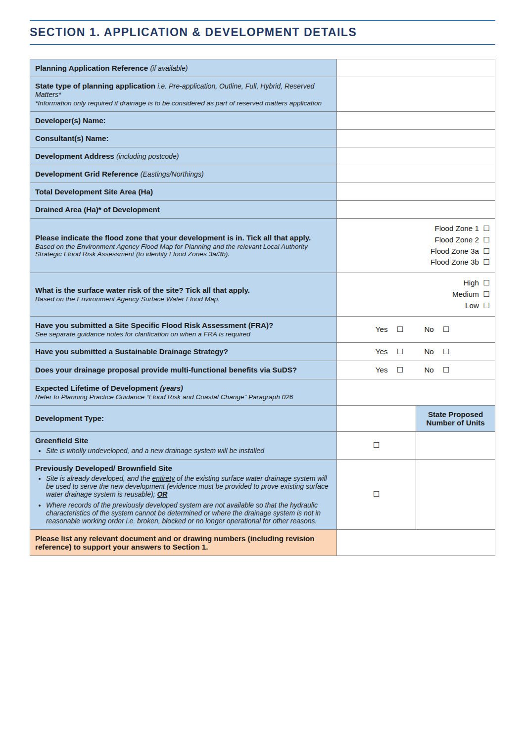SECTION 1. APPLICATION & DEVELOPMENT DETAILS
| Planning Application Reference (if available) | |
| State type of planning application i.e. Pre-application, Outline, Full, Hybrid, Reserved Matters* *Information only required if drainage is to be considered as part of reserved matters application | |
| Developer(s) Name: | |
| Consultant(s) Name: | |
| Development Address (including postcode) | |
| Development Grid Reference (Eastings/Northings) | |
| Total Development Site Area (Ha) | |
| Drained Area (Ha)* of Development | |
| Please indicate the flood zone that your development is in. Tick all that apply. Based on the Environment Agency Flood Map for Planning and the relevant Local Authority Strategic Flood Risk Assessment (to identify Flood Zones 3a/3b). | Flood Zone 1 ☐ Flood Zone 2 ☐ Flood Zone 3a ☐ Flood Zone 3b ☐ |
| What is the surface water risk of the site? Tick all that apply. Based on the Environment Agency Surface Water Flood Map. | High ☐ Medium ☐ Low ☐ |
| Have you submitted a Site Specific Flood Risk Assessment (FRA)? See separate guidance notes for clarification on when a FRA is required | Yes ☐ No ☐ |
| Have you submitted a Sustainable Drainage Strategy? | Yes ☐ No ☐ |
| Does your drainage proposal provide multi-functional benefits via SuDS? | Yes ☐ No ☐ |
| Expected Lifetime of Development (years) Refer to Planning Practice Guidance “Flood Risk and Coastal Change” Paragraph 026 | |
| Development Type: | | State Proposed Number of Units |
| Greenfield Site Site is wholly undeveloped, and a new drainage system will be installed | ☐ | |
| Previously Developed/ Brownfield Site Site is already developed, and the entirety of the existing surface water drainage system will be used to serve the new development (evidence must be provided to prove existing surface water drainage system is reusable); OR Where records of the previously developed system are not available so that the hydraulic characteristics of the system cannot be determined or where the drainage system is not in reasonable working order i.e. broken, blocked or no longer operational for other reasons. | ☐ | |
| Please list any relevant document and or drawing numbers (including revision reference) to support your answers to Section 1. | |